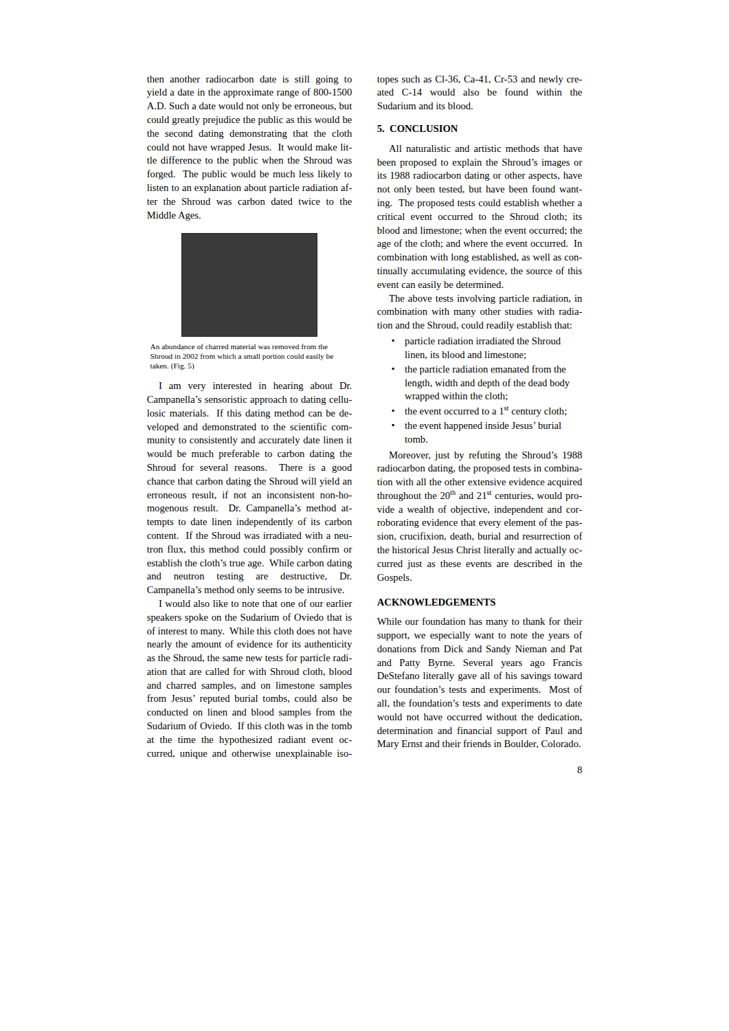then another radiocarbon date is still going to yield a date in the approximate range of 800-1500 A.D. Such a date would not only be erroneous, but could greatly prejudice the public as this would be the second dating demonstrating that the cloth could not have wrapped Jesus. It would make little difference to the public when the Shroud was forged. The public would be much less likely to listen to an explanation about particle radiation after the Shroud was carbon dated twice to the Middle Ages.
An abundance of charred material was removed from the Shroud in 2002 from which a small portion could easily be taken. (Fig. 5)
I am very interested in hearing about Dr. Campanella’s sensoristic approach to dating cellulosic materials. If this dating method can be developed and demonstrated to the scientific community to consistently and accurately date linen it would be much preferable to carbon dating the Shroud for several reasons. There is a good chance that carbon dating the Shroud will yield an erroneous result, if not an inconsistent non-homogenous result. Dr. Campanella’s method attempts to date linen independently of its carbon content. If the Shroud was irradiated with a neutron flux, this method could possibly confirm or establish the cloth’s true age. While carbon dating and neutron testing are destructive, Dr. Campanella’s method only seems to be intrusive.
I would also like to note that one of our earlier speakers spoke on the Sudarium of Oviedo that is of interest to many. While this cloth does not have nearly the amount of evidence for its authenticity as the Shroud, the same new tests for particle radiation that are called for with Shroud cloth, blood and charred samples, and on limestone samples from Jesus’ reputed burial tombs, could also be conducted on linen and blood samples from the Sudarium of Oviedo. If this cloth was in the tomb at the time the hypothesized radiant event occurred, unique and otherwise unexplainable isotopes such as Cl-36, Ca-41, Cr-53 and newly created C-14 would also be found within the Sudarium and its blood.
5. CONCLUSION
All naturalistic and artistic methods that have been proposed to explain the Shroud’s images or its 1988 radiocarbon dating or other aspects, have not only been tested, but have been found wanting. The proposed tests could establish whether a critical event occurred to the Shroud cloth; its blood and limestone; when the event occurred; the age of the cloth; and where the event occurred. In combination with long established, as well as continually accumulating evidence, the source of this event can easily be determined.
The above tests involving particle radiation, in combination with many other studies with radiation and the Shroud, could readily establish that:
particle radiation irradiated the Shroud linen, its blood and limestone;
the particle radiation emanated from the length, width and depth of the dead body wrapped within the cloth;
the event occurred to a 1st century cloth;
the event happened inside Jesus’ burial tomb.
Moreover, just by refuting the Shroud’s 1988 radiocarbon dating, the proposed tests in combination with all the other extensive evidence acquired throughout the 20th and 21st centuries, would provide a wealth of objective, independent and corroborating evidence that every element of the passion, crucifixion, death, burial and resurrection of the historical Jesus Christ literally and actually occurred just as these events are described in the Gospels.
ACKNOWLEDGEMENTS
While our foundation has many to thank for their support, we especially want to note the years of donations from Dick and Sandy Nieman and Pat and Patty Byrne. Several years ago Francis DeStefano literally gave all of his savings toward our foundation’s tests and experiments. Most of all, the foundation’s tests and experiments to date would not have occurred without the dedication, determination and financial support of Paul and Mary Ernst and their friends in Boulder, Colorado.
8